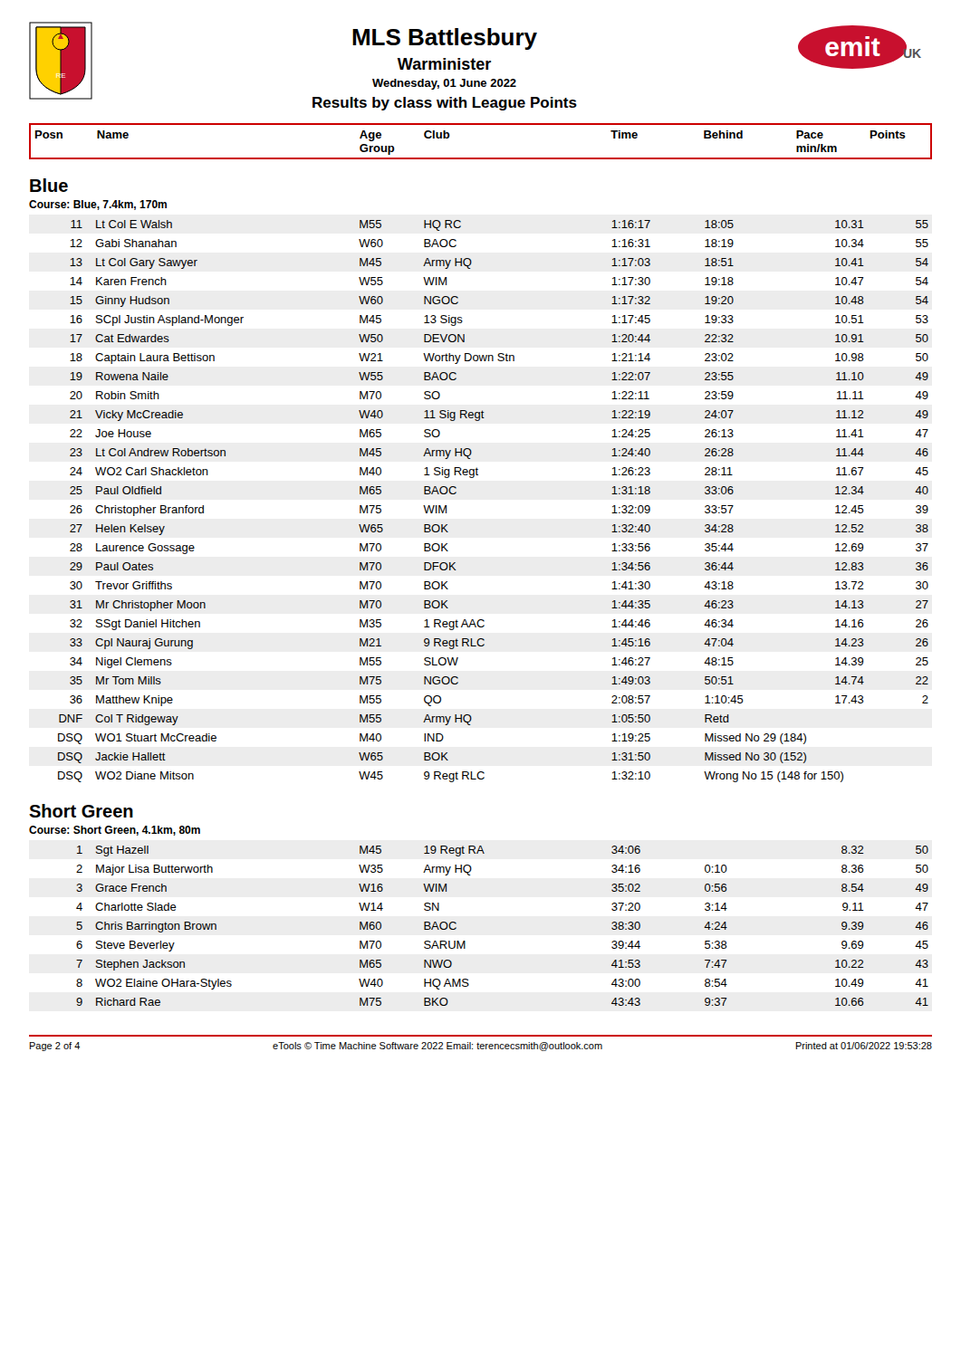RE
MLS Battlesbury
Warminister
Wednesday, 01 June 2022
Results by class with League Points
emit UK
| Posn | Name | Age Group | Club | Time | Behind | Pace min/km | Points |
| --- | --- | --- | --- | --- | --- | --- | --- |
Blue
Course: Blue, 7.4km, 170m
| 11 | Lt Col E Walsh | M55 | HQ RC | 1:16:17 | 18:05 | 10.31 | 55 |
| 12 | Gabi Shanahan | W60 | BAOC | 1:16:31 | 18:19 | 10.34 | 55 |
| 13 | Lt Col Gary Sawyer | M45 | Army HQ | 1:17:03 | 18:51 | 10.41 | 54 |
| 14 | Karen French | W55 | WIM | 1:17:30 | 19:18 | 10.47 | 54 |
| 15 | Ginny Hudson | W60 | NGOC | 1:17:32 | 19:20 | 10.48 | 54 |
| 16 | SCpl Justin Aspland-Monger | M45 | 13 Sigs | 1:17:45 | 19:33 | 10.51 | 53 |
| 17 | Cat Edwardes | W50 | DEVON | 1:20:44 | 22:32 | 10.91 | 50 |
| 18 | Captain Laura Bettison | W21 | Worthy Down Stn | 1:21:14 | 23:02 | 10.98 | 50 |
| 19 | Rowena Naile | W55 | BAOC | 1:22:07 | 23:55 | 11.10 | 49 |
| 20 | Robin Smith | M70 | SO | 1:22:11 | 23:59 | 11.11 | 49 |
| 21 | Vicky McCreadie | W40 | 11 Sig Regt | 1:22:19 | 24:07 | 11.12 | 49 |
| 22 | Joe House | M65 | SO | 1:24:25 | 26:13 | 11.41 | 47 |
| 23 | Lt Col Andrew Robertson | M45 | Army HQ | 1:24:40 | 26:28 | 11.44 | 46 |
| 24 | WO2 Carl Shackleton | M40 | 1 Sig Regt | 1:26:23 | 28:11 | 11.67 | 45 |
| 25 | Paul Oldfield | M65 | BAOC | 1:31:18 | 33:06 | 12.34 | 40 |
| 26 | Christopher Branford | M75 | WIM | 1:32:09 | 33:57 | 12.45 | 39 |
| 27 | Helen Kelsey | W65 | BOK | 1:32:40 | 34:28 | 12.52 | 38 |
| 28 | Laurence Gossage | M70 | BOK | 1:33:56 | 35:44 | 12.69 | 37 |
| 29 | Paul Oates | M70 | DFOK | 1:34:56 | 36:44 | 12.83 | 36 |
| 30 | Trevor Griffiths | M70 | BOK | 1:41:30 | 43:18 | 13.72 | 30 |
| 31 | Mr Christopher Moon | M70 | BOK | 1:44:35 | 46:23 | 14.13 | 27 |
| 32 | SSgt Daniel Hitchen | M35 | 1 Regt AAC | 1:44:46 | 46:34 | 14.16 | 26 |
| 33 | Cpl Nauraj Gurung | M21 | 9 Regt RLC | 1:45:16 | 47:04 | 14.23 | 26 |
| 34 | Nigel Clemens | M55 | SLOW | 1:46:27 | 48:15 | 14.39 | 25 |
| 35 | Mr Tom Mills | M75 | NGOC | 1:49:03 | 50:51 | 14.74 | 22 |
| 36 | Matthew Knipe | M55 | QO | 2:08:57 | 1:10:45 | 17.43 | 2 |
| DNF | Col T Ridgeway | M55 | Army HQ | 1:05:50 | Retd |
| DSQ | WO1 Stuart McCreadie | M40 | IND | 1:19:25 | Missed No 29 (184) |
| DSQ | Jackie Hallett | W65 | BOK | 1:31:50 | Missed No 30 (152) |
| DSQ | WO2 Diane Mitson | W45 | 9 Regt RLC | 1:32:10 | Wrong No 15 (148 for 150) |
Short Green
Course: Short Green, 4.1km, 80m
| 1 | Sgt Hazell | M45 | 19 Regt RA | 34:06 | | 8.32 | 50 |
| 2 | Major Lisa Butterworth | W35 | Army HQ | 34:16 | 0:10 | 8.36 | 50 |
| 3 | Grace French | W16 | WIM | 35:02 | 0:56 | 8.54 | 49 |
| 4 | Charlotte Slade | W14 | SN | 37:20 | 3:14 | 9.11 | 47 |
| 5 | Chris Barrington Brown | M60 | BAOC | 38:30 | 4:24 | 9.39 | 46 |
| 6 | Steve Beverley | M70 | SARUM | 39:44 | 5:38 | 9.69 | 45 |
| 7 | Stephen Jackson | M65 | NWO | 41:53 | 7:47 | 10.22 | 43 |
| 8 | WO2 Elaine OHara-Styles | W40 | HQ AMS | 43:00 | 8:54 | 10.49 | 41 |
| 9 | Richard Rae | M75 | BKO | 43:43 | 9:37 | 10.66 | 41 |
Page 2 of 4
eTools © Time Machine Software 2022 Email: terencecsmith@outlook.com
Printed at 01/06/2022 19:53:28